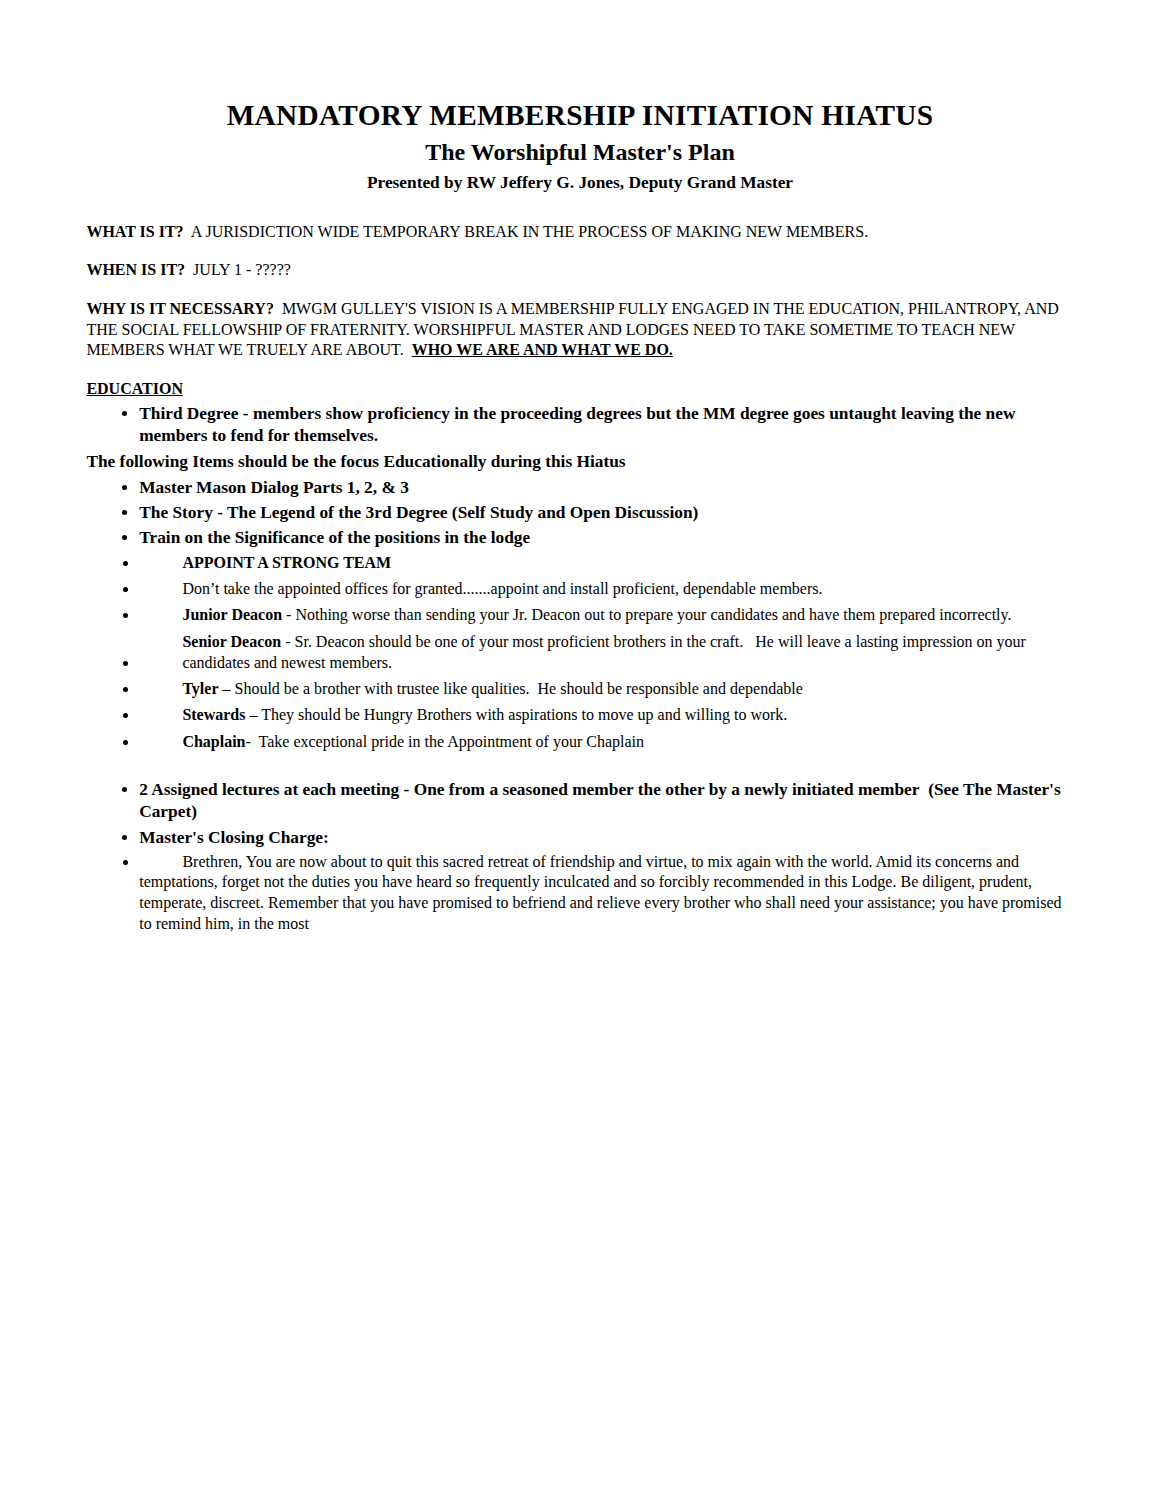MANDATORY MEMBERSHIP INITIATION HIATUS
The Worshipful Master's Plan
Presented by RW Jeffery G. Jones, Deputy Grand Master
WHAT IS IT? A JURISDICTION WIDE TEMPORARY BREAK IN THE PROCESS OF MAKING NEW MEMBERS.
WHEN IS IT? JULY 1 - ?????
WHY IS IT NECESSARY? MWGM GULLEY'S VISION IS A MEMBERSHIP FULLY ENGAGED IN THE EDUCATION, PHILANTROPY, AND THE SOCIAL FELLOWSHIP OF FRATERNITY. WORSHIPFUL MASTER AND LODGES NEED TO TAKE SOMETIME TO TEACH NEW MEMBERS WHAT WE TRUELY ARE ABOUT. WHO WE ARE AND WHAT WE DO.
EDUCATION
Third Degree - members show proficiency in the proceeding degrees but the MM degree goes untaught leaving the new members to fend for themselves.
The following Items should be the focus Educationally during this Hiatus
Master Mason Dialog Parts 1, 2, & 3
The Story - The Legend of the 3rd Degree (Self Study and Open Discussion)
Train on the Significance of the positions in the lodge
APPOINT A STRONG TEAM
Don’t take the appointed offices for granted.......appoint and install proficient, dependable members.
Junior Deacon - Nothing worse than sending your Jr. Deacon out to prepare your candidates and have them prepared incorrectly.
Senior Deacon - Sr. Deacon should be one of your most proficient brothers in the craft. He will leave a lasting impression on your candidates and newest members.
Tyler – Should be a brother with trustee like qualities. He should be responsible and dependable
Stewards – They should be Hungry Brothers with aspirations to move up and willing to work.
Chaplain- Take exceptional pride in the Appointment of your Chaplain
2 Assigned lectures at each meeting - One from a seasoned member the other by a newly initiated member (See The Master's Carpet)
Master's Closing Charge:
Brethren, You are now about to quit this sacred retreat of friendship and virtue, to mix again with the world. Amid its concerns and temptations, forget not the duties you have heard so frequently inculcated and so forcibly recommended in this Lodge. Be diligent, prudent, temperate, discreet. Remember that you have promised to befriend and relieve every brother who shall need your assistance; you have promised to remind him, in the most